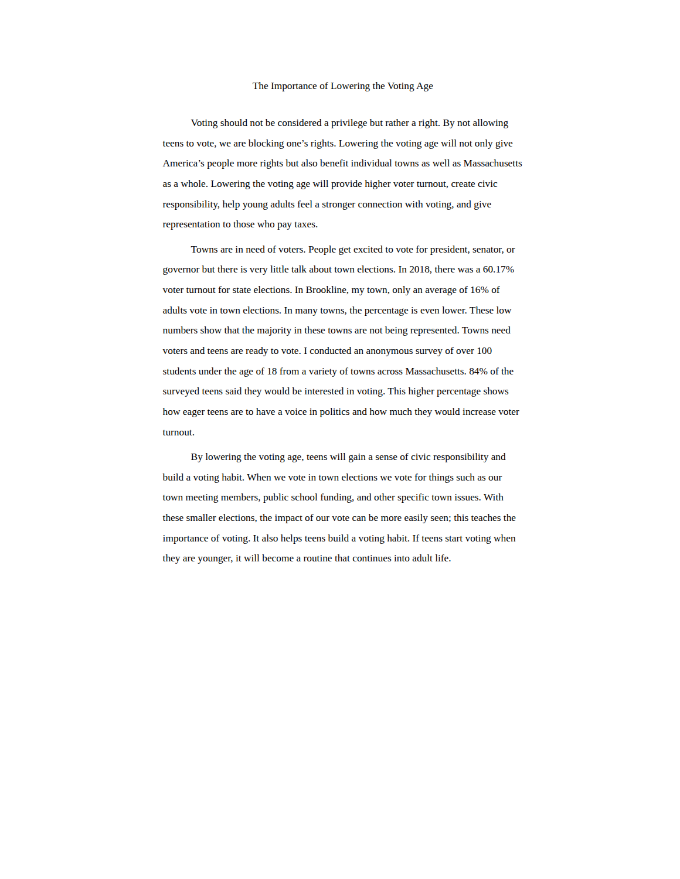The Importance of Lowering the Voting Age
Voting should not be considered a privilege but rather a right. By not allowing teens to vote, we are blocking one’s rights. Lowering the voting age will not only give America’s people more rights but also benefit individual towns as well as Massachusetts as a whole. Lowering the voting age will provide higher voter turnout, create civic responsibility, help young adults feel a stronger connection with voting, and give representation to those who pay taxes.
Towns are in need of voters. People get excited to vote for president, senator, or governor but there is very little talk about town elections. In 2018, there was a 60.17% voter turnout for state elections. In Brookline, my town, only an average of 16% of adults vote in town elections. In many towns, the percentage is even lower. These low numbers show that the majority in these towns are not being represented. Towns need voters and teens are ready to vote. I conducted an anonymous survey of over 100 students under the age of 18 from a variety of towns across Massachusetts. 84% of the surveyed teens said they would be interested in voting. This higher percentage shows how eager teens are to have a voice in politics and how much they would increase voter turnout.
By lowering the voting age, teens will gain a sense of civic responsibility and build a voting habit. When we vote in town elections we vote for things such as our town meeting members, public school funding, and other specific town issues. With these smaller elections, the impact of our vote can be more easily seen; this teaches the importance of voting. It also helps teens build a voting habit. If teens start voting when they are younger, it will become a routine that continues into adult life.